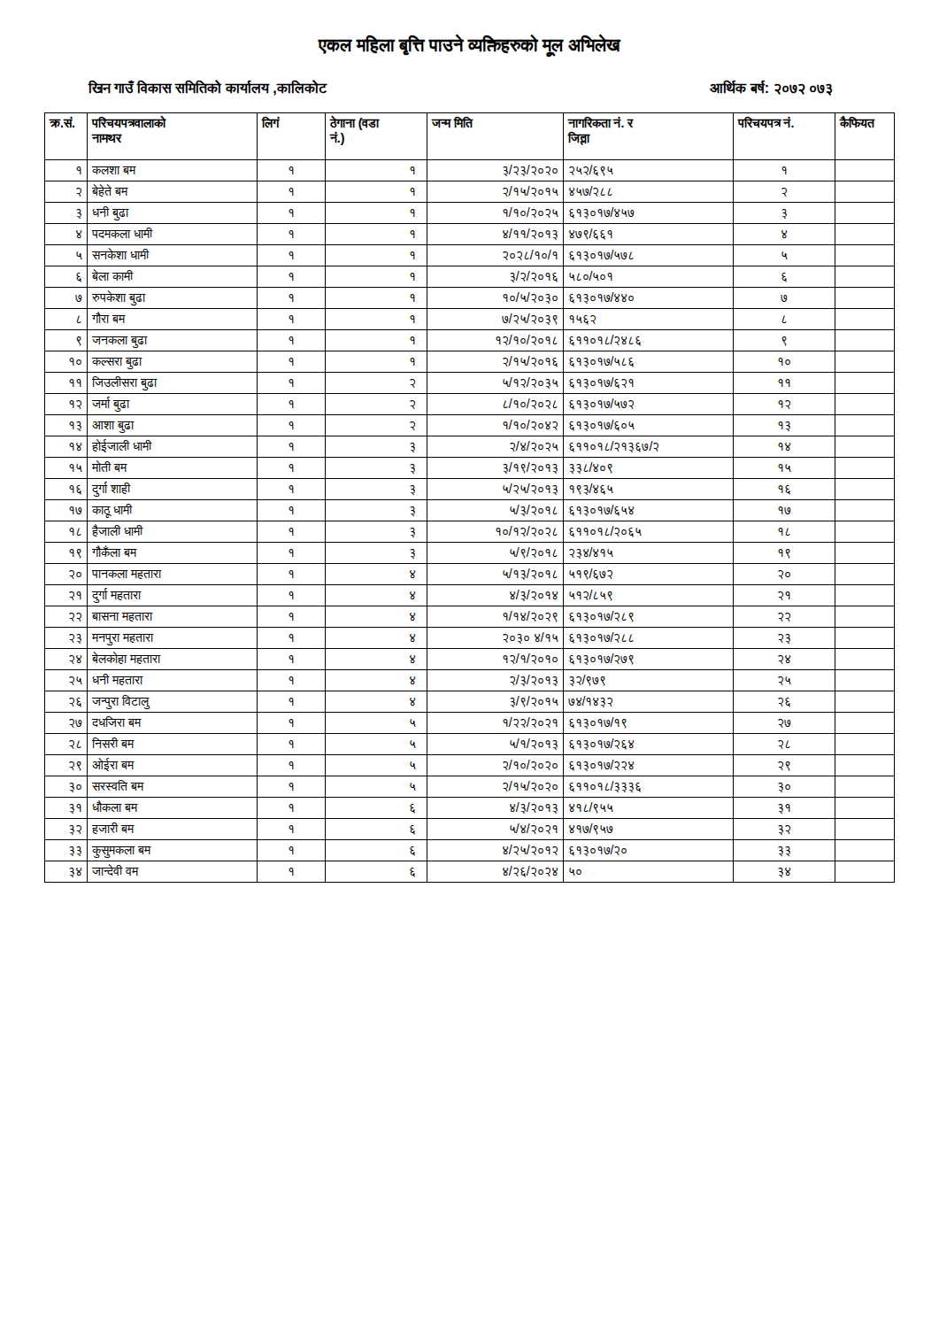एकल महिला बृत्ति पाउने व्यक्तिहरुको मूल अभिलेख
खिन गाउँ विकास समितिको कार्यालय ,कालिकोट आर्थिक बर्ष: २०७२ ०७३
| क्र.सं. | परिचयपत्रवालाको नामथर | लिगं | ठेगाना (वडा नं.) | जन्म मिति | नागरिकता नं. र जिल्ला | परिचयपत्र नं. | कैफियत |
| --- | --- | --- | --- | --- | --- | --- | --- |
| १ | कलशा बम | १ | १ | ३/२३/२०२० | २५२/६९५ | १ | |
| २ | बेहेते बम | १ | १ | २/१५/२०१५ | ४५७/२८८ | २ | |
| ३ | धनी बुढा | १ | १ | १/१०/२०२५ | ६१३०१७/४५७ | ३ | |
| ४ | पदमकला धामी | १ | १ | ४/११/२०१३ | ४७९/६६१ | ४ | |
| ५ | सनकेशा धामी | १ | १ | २०२८/१०/१ | ६१३०१७/५७८ | ५ | |
| ६ | बेला कामी | १ | १ | ३/२/२०१६ | ५८०/५०१ | ६ | |
| ७ | रुपकेशा बुढा | १ | १ | १०/५/२०३० | ६१३०१७/४४० | ७ | |
| ८ | गौरा बम | १ | १ | ७/२५/२०३९ | १५६२ | ८ | |
| ९ | जनकला बुढा | १ | १ | १२/१०/२०१८ | ६११०१८/२४८६ | ९ | |
| १० | कल्सरा बुढा | १ | १ | २/१५/२०१६ | ६१३०१७/५८६ | १० | |
| ११ | जिउलीसरा बुढा | १ | २ | ५/१२/२०३५ | ६१३०१७/६२१ | ११ | |
| १२ | जर्मा बुढा | १ | २ | ८/१०/२०२८ | ६१३०१७/५७२ | १२ | |
| १३ | आशा बुढा | १ | २ | १/१०/२०४२ | ६१३०१७/६०५ | १३ | |
| १४ | होईजाली धामी | १ | ३ | २/४/२०२५ | ६११०१८/२१३६७/२ | १४ | |
| १५ | मोती बम | १ | ३ | ३/१९/२०१३ | ३३८/४०९ | १५ | |
| १६ | दुर्गा शाही | १ | ३ | ५/२५/२०१३ | १९३/४६५ | १६ | |
| १७ | काठू धामी | १ | ३ | ५/३/२०१८ | ६१३०१७/६५४ | १७ | |
| १८ | हैजाली धामी | १ | ३ | १०/१२/२०२८ | ६११०१८/२०६५ | १८ | |
| १९ | गौकँला बम | १ | ३ | ५/९/२०१८ | २३४/४१५ | १९ | |
| २० | पानकला महतारा | १ | ४ | ५/१३/२०१८ | ५१९/६७२ | २० | |
| २१ | दुर्गा महतारा | १ | ४ | ४/३/२०१४ | ५१२/८५९ | २१ | |
| २२ | बासना महतारा | १ | ४ | १/१४/२०२९ | ६१३०१७/२८९ | २२ | |
| २३ | मनपुरा महतारा | १ | ४ | २०३० ४/१५ | ६१३०१७/२८८ | २३ | |
| २४ | बेलकोहा महतारा | १ | ४ | १२/१/२०१० | ६१३०१७/२७९ | २४ | |
| २५ | धनी महतारा | १ | ४ | २/३/२०१३ | ३२/९७९ | २५ | |
| २६ | जन्पुरा विटालु | १ | ४ | ३/९/२०१५ | ७४/१४३२ | २६ | |
| २७ | दधजिरा बम | १ | ५ | १/२२/२०२१ | ६१३०१७/१९ | २७ | |
| २८ | निसरी बम | १ | ५ | ५/१/२०१३ | ६१३०१७/२६४ | २८ | |
| २९ | ओईरा बम | १ | ५ | २/१०/२०२० | ६१३०१७/२२४ | २९ | |
| ३० | सरस्वति बम | १ | ५ | २/१५/२०२० | ६११०१८/३३३६ | ३० | |
| ३१ | धौकला बम | १ | ६ | ४/३/२०१३ | ४१८/९५५ | ३१ | |
| ३२ | हजारी बम | १ | ६ | ५/४/२०२१ | ४१७/९५७ | ३२ | |
| ३३ | कुसुमकला बम | १ | ६ | ४/२५/२०१२ | ६१३०१७/२० | ३३ | |
| ३४ | जान्देवी वम | १ | ६ | ४/२६/२०२४ | ५० | ३४ | |